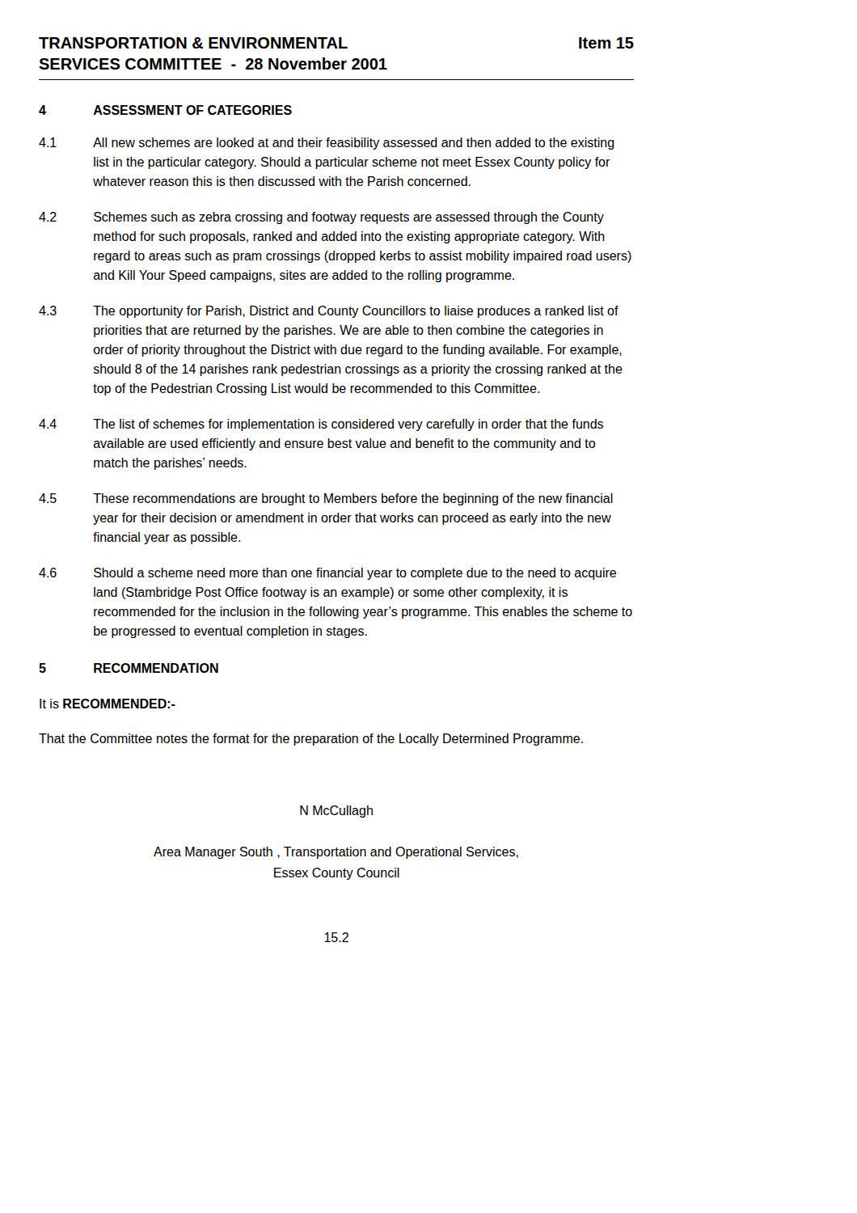TRANSPORTATION & ENVIRONMENTAL
SERVICES COMMITTEE - 28 November 2001
Item 15
4 ASSESSMENT OF CATEGORIES
4.1
All new schemes are looked at and their feasibility assessed and then added to the existing list in the particular category. Should a particular scheme not meet Essex County policy for whatever reason this is then discussed with the Parish concerned.
4.2
Schemes such as zebra crossing and footway requests are assessed through the County method for such proposals, ranked and added into the existing appropriate category. With regard to areas such as pram crossings (dropped kerbs to assist mobility impaired road users) and Kill Your Speed campaigns, sites are added to the rolling programme.
4.3
The opportunity for Parish, District and County Councillors to liaise produces a ranked list of priorities that are returned by the parishes. We are able to then combine the categories in order of priority throughout the District with due regard to the funding available. For example, should 8 of the 14 parishes rank pedestrian crossings as a priority the crossing ranked at the top of the Pedestrian Crossing List would be recommended to this Committee.
4.4
The list of schemes for implementation is considered very carefully in order that the funds available are used efficiently and ensure best value and benefit to the community and to match the parishes’ needs.
4.5
These recommendations are brought to Members before the beginning of the new financial year for their decision or amendment in order that works can proceed as early into the new financial year as possible.
4.6
Should a scheme need more than one financial year to complete due to the need to acquire land (Stambridge Post Office footway is an example) or some other complexity, it is recommended for the inclusion in the following year’s programme. This enables the scheme to be progressed to eventual completion in stages.
5 RECOMMENDATION
It is RECOMMENDED:-
That the Committee notes the format for the preparation of the Locally Determined Programme.
N McCullagh
Area Manager South , Transportation and Operational Services,
Essex County Council
15.2